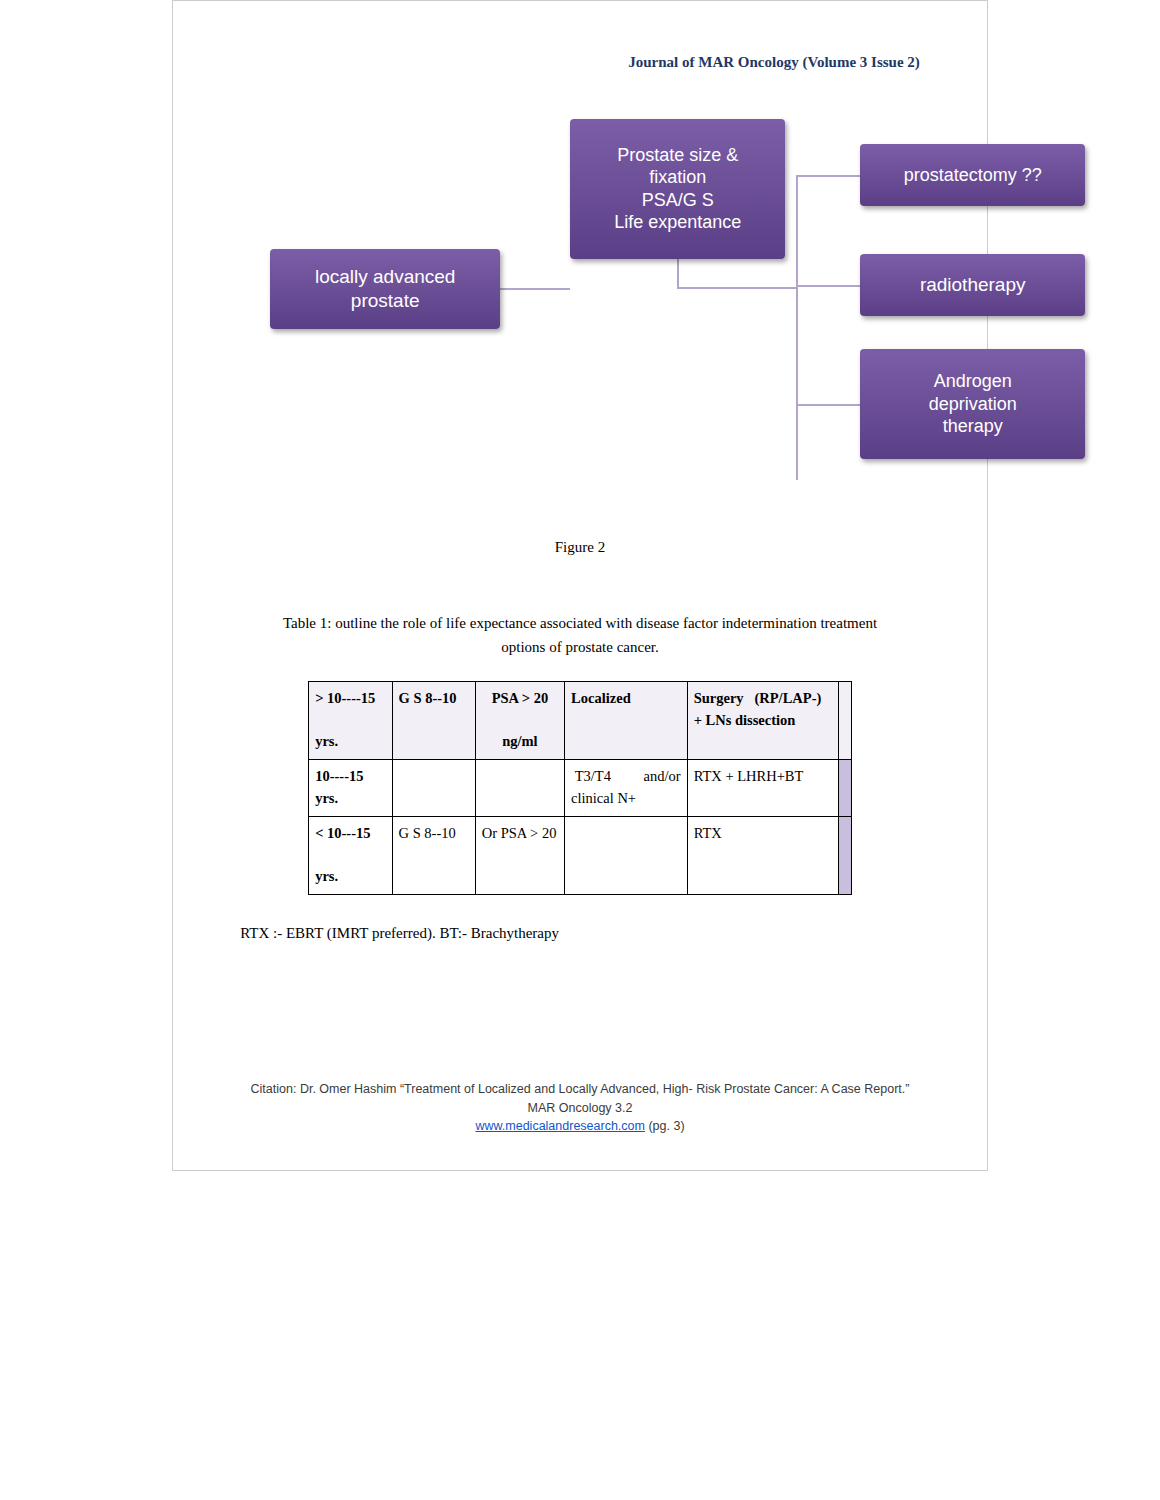Journal of MAR Oncology (Volume 3 Issue 2)
locally advanced
prostate
Prostate size &
fixation
PSA/G S
Life expentance
prostatectomy ??
radiotherapy
Androgen
deprivation
therapy
Figure 2
Table 1: outline the role of life expectance associated with disease factor indetermination treatment options of prostate cancer.
| > 10----15 yrs. | G S 8--10 | PSA > 20 ng/ml | Localized | Surgery (RP/LAP-) + LNs dissection | |
| 10----15 yrs. | | | T3/T4 and/or clinical N+ | RTX + LHRH+BT | |
| < 10---15 yrs. | G S 8--10 | Or PSA > 20 | | RTX | |
RTX :- EBRT (IMRT preferred). BT:- Brachytherapy
Citation: Dr. Omer Hashim “Treatment of Localized and Locally Advanced, High- Risk Prostate Cancer: A Case Report.”
MAR Oncology 3.2
www.medicalandresearch.com (pg. 3)